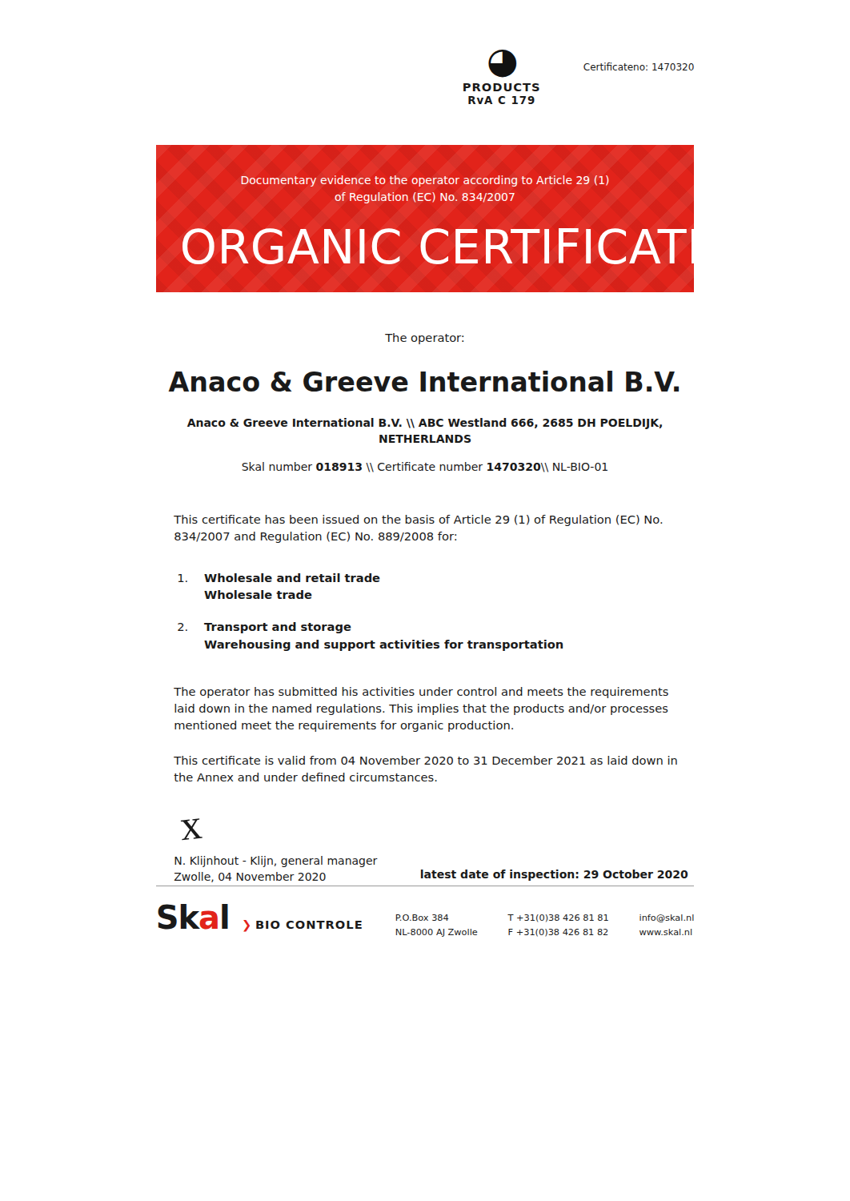◕
PRODUCTS
RvA C 179
Certificateno: 1470320
Documentary evidence to the operator according to Article 29 (1)
of Regulation (EC) No. 834/2007
ORGANIC CERTIFICATE
The operator:
Anaco & Greeve International B.V.
Anaco & Greeve International B.V. \\ ABC Westland 666, 2685 DH POELDIJK, NETHERLANDS
Skal number 018913 \\ Certificate number 1470320\\ NL-BIO-01
This certificate has been issued on the basis of Article 29 (1) of Regulation (EC) No. 834/2007 and Regulation (EC) No. 889/2008 for:
Wholesale and retail trade Wholesale trade
Transport and storage Warehousing and support activities for transportation
The operator has submitted his activities under control and meets the requirements laid down in the named regulations. This implies that the products and/or processes mentioned meet the requirements for organic production.
This certificate is valid from 04 November 2020 to 31 December 2021 as laid down in the Annex and under defined circumstances.
x
N. Klijnhout - Klijn, general manager
Zwolle, 04 November 2020
latest date of inspection: 29 October 2020
Skal
❯BIO CONTROLE
P.O.Box 384
NL-8000 AJ Zwolle
T +31(0)38 426 81 81
F +31(0)38 426 81 82
info@skal.nl
www.skal.nl